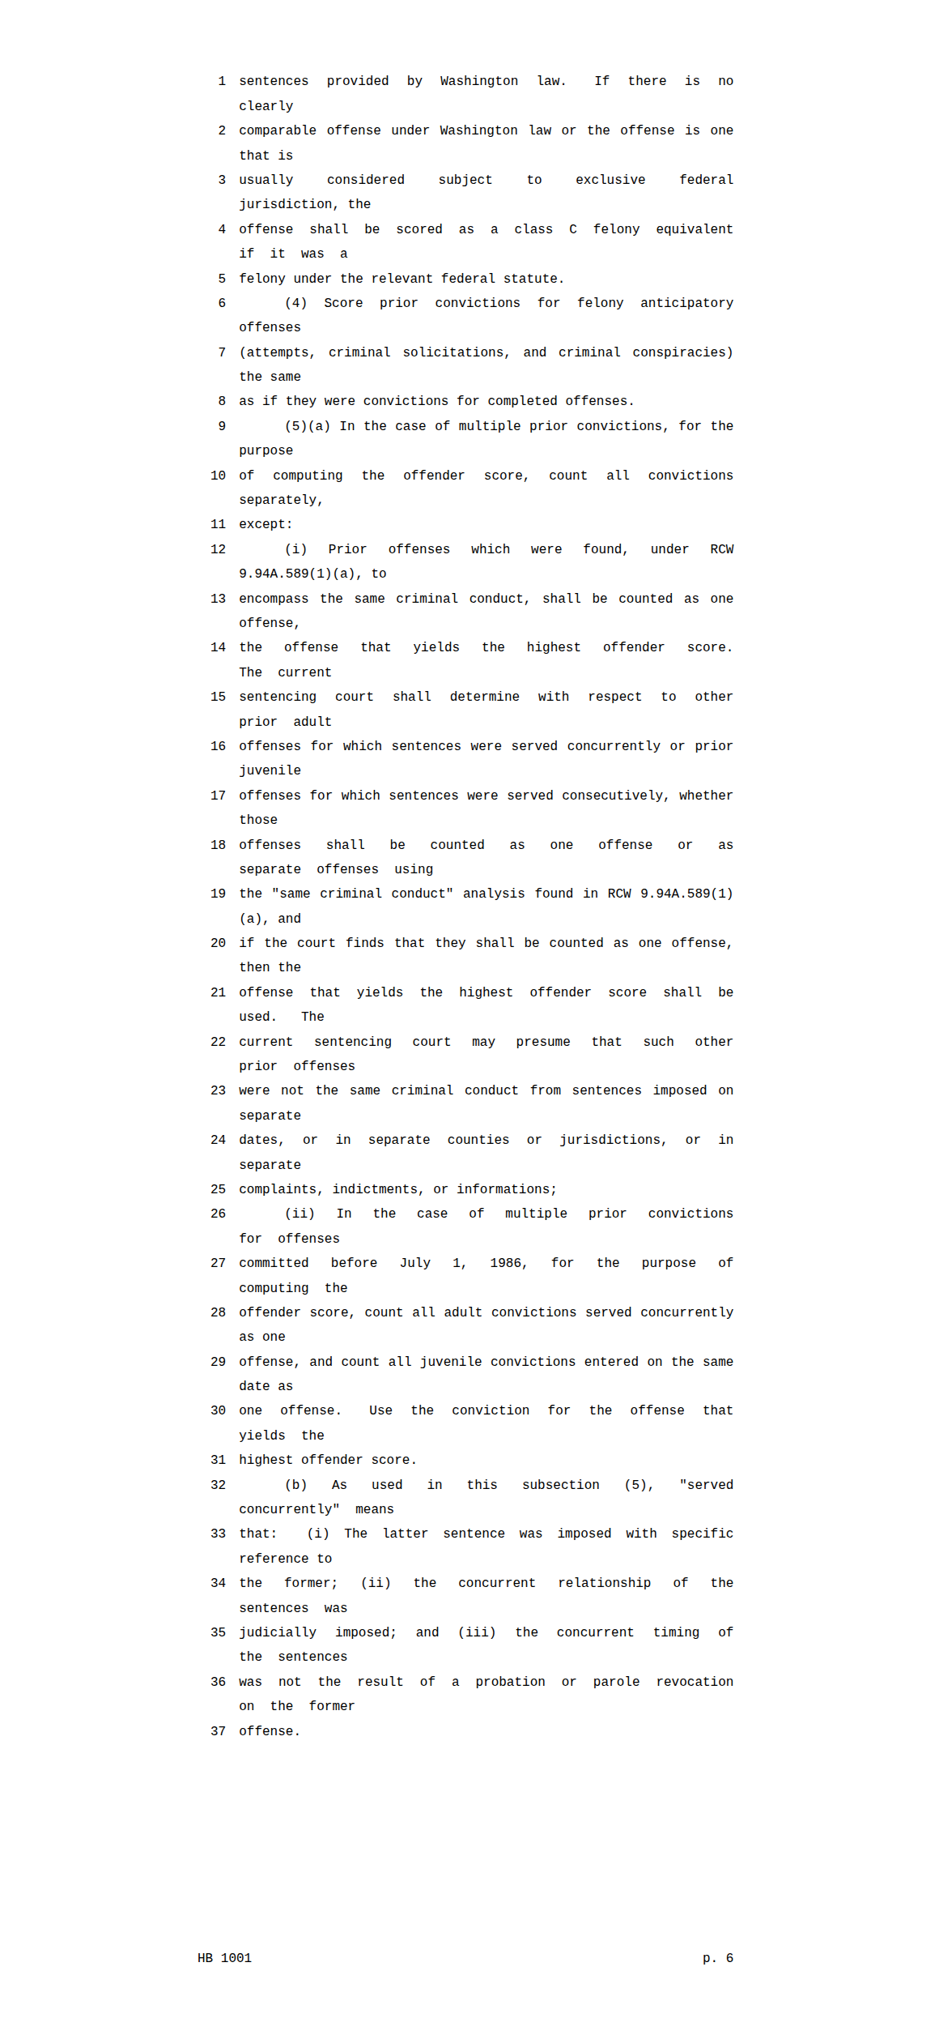sentences provided by Washington law. If there is no clearly
comparable offense under Washington law or the offense is one that is
usually considered subject to exclusive federal jurisdiction, the
offense shall be scored as a class C felony equivalent if it was a
felony under the relevant federal statute.
(4) Score prior convictions for felony anticipatory offenses
(attempts, criminal solicitations, and criminal conspiracies) the same
as if they were convictions for completed offenses.
(5)(a) In the case of multiple prior convictions, for the purpose
of computing the offender score, count all convictions separately,
except:
(i) Prior offenses which were found, under RCW 9.94A.589(1)(a), to
encompass the same criminal conduct, shall be counted as one offense,
the offense that yields the highest offender score. The current
sentencing court shall determine with respect to other prior adult
offenses for which sentences were served concurrently or prior juvenile
offenses for which sentences were served consecutively, whether those
offenses shall be counted as one offense or as separate offenses using
the "same criminal conduct" analysis found in RCW 9.94A.589(1)(a), and
if the court finds that they shall be counted as one offense, then the
offense that yields the highest offender score shall be used. The
current sentencing court may presume that such other prior offenses
were not the same criminal conduct from sentences imposed on separate
dates, or in separate counties or jurisdictions, or in separate
complaints, indictments, or informations;
(ii) In the case of multiple prior convictions for offenses
committed before July 1, 1986, for the purpose of computing the
offender score, count all adult convictions served concurrently as one
offense, and count all juvenile convictions entered on the same date as
one offense. Use the conviction for the offense that yields the
highest offender score.
(b) As used in this subsection (5), "served concurrently" means
that: (i) The latter sentence was imposed with specific reference to
the former; (ii) the concurrent relationship of the sentences was
judicially imposed; and (iii) the concurrent timing of the sentences
was not the result of a probation or parole revocation on the former
offense.
HB 1001 p. 6